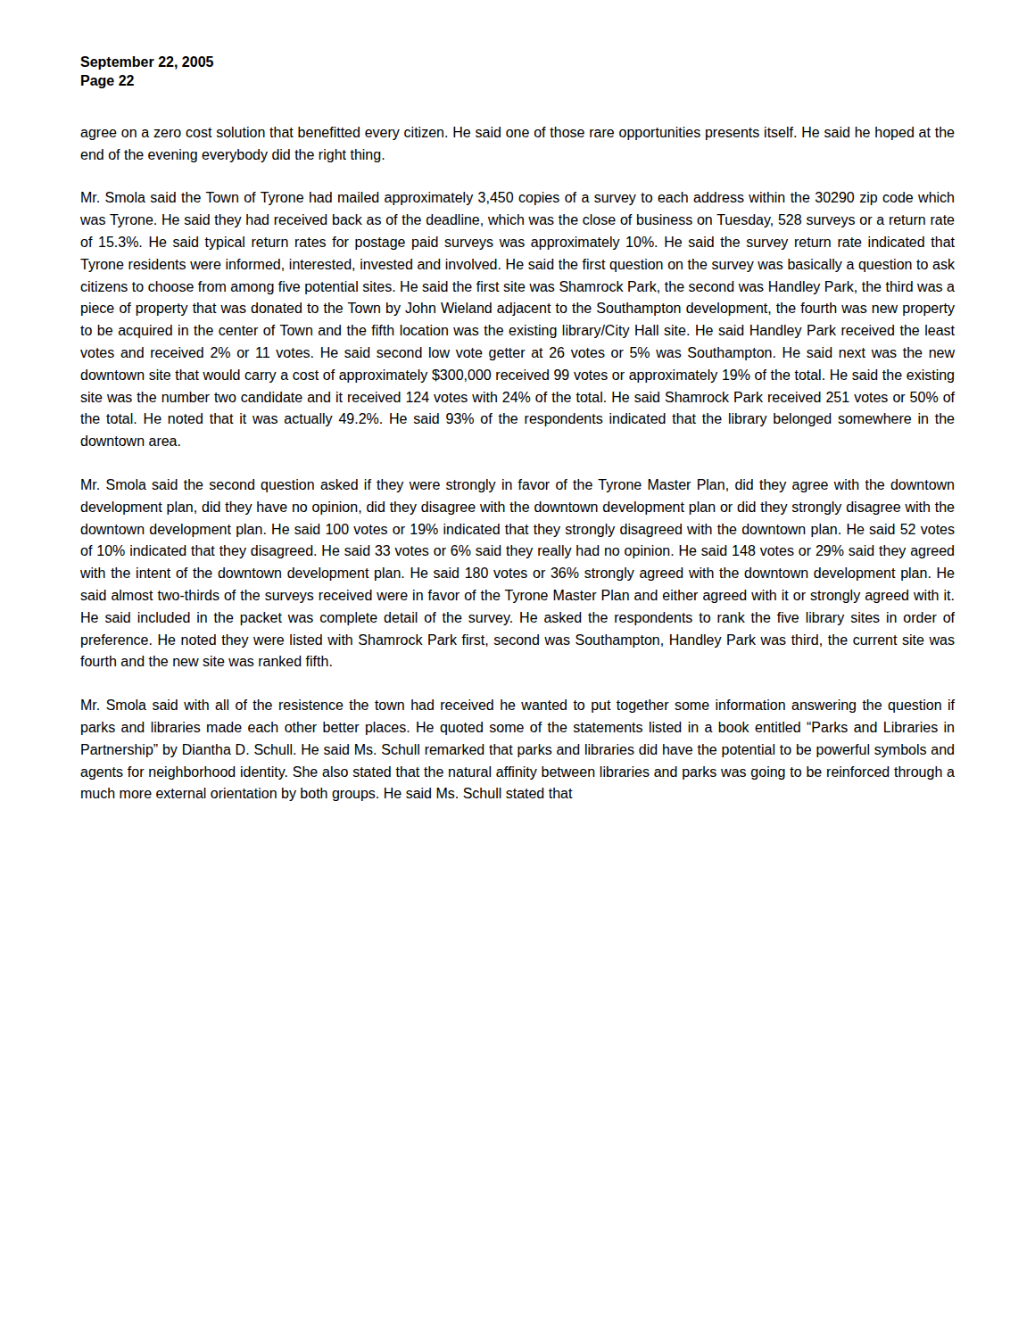September 22, 2005
Page 22
agree on a zero cost solution that benefitted every citizen. He said one of those rare opportunities presents itself. He said he hoped at the end of the evening everybody did the right thing.
Mr. Smola said the Town of Tyrone had mailed approximately 3,450 copies of a survey to each address within the 30290 zip code which was Tyrone. He said they had received back as of the deadline, which was the close of business on Tuesday, 528 surveys or a return rate of 15.3%. He said typical return rates for postage paid surveys was approximately 10%. He said the survey return rate indicated that Tyrone residents were informed, interested, invested and involved. He said the first question on the survey was basically a question to ask citizens to choose from among five potential sites. He said the first site was Shamrock Park, the second was Handley Park, the third was a piece of property that was donated to the Town by John Wieland adjacent to the Southampton development, the fourth was new property to be acquired in the center of Town and the fifth location was the existing library/City Hall site. He said Handley Park received the least votes and received 2% or 11 votes. He said second low vote getter at 26 votes or 5% was Southampton. He said next was the new downtown site that would carry a cost of approximately $300,000 received 99 votes or approximately 19% of the total. He said the existing site was the number two candidate and it received 124 votes with 24% of the total. He said Shamrock Park received 251 votes or 50% of the total. He noted that it was actually 49.2%. He said 93% of the respondents indicated that the library belonged somewhere in the downtown area.
Mr. Smola said the second question asked if they were strongly in favor of the Tyrone Master Plan, did they agree with the downtown development plan, did they have no opinion, did they disagree with the downtown development plan or did they strongly disagree with the downtown development plan. He said 100 votes or 19% indicated that they strongly disagreed with the downtown plan. He said 52 votes of 10% indicated that they disagreed. He said 33 votes or 6% said they really had no opinion. He said 148 votes or 29% said they agreed with the intent of the downtown development plan. He said 180 votes or 36% strongly agreed with the downtown development plan. He said almost two-thirds of the surveys received were in favor of the Tyrone Master Plan and either agreed with it or strongly agreed with it. He said included in the packet was complete detail of the survey. He asked the respondents to rank the five library sites in order of preference. He noted they were listed with Shamrock Park first, second was Southampton, Handley Park was third, the current site was fourth and the new site was ranked fifth.
Mr. Smola said with all of the resistence the town had received he wanted to put together some information answering the question if parks and libraries made each other better places. He quoted some of the statements listed in a book entitled “Parks and Libraries in Partnership” by Diantha D. Schull. He said Ms. Schull remarked that parks and libraries did have the potential to be powerful symbols and agents for neighborhood identity. She also stated that the natural affinity between libraries and parks was going to be reinforced through a much more external orientation by both groups. He said Ms. Schull stated that